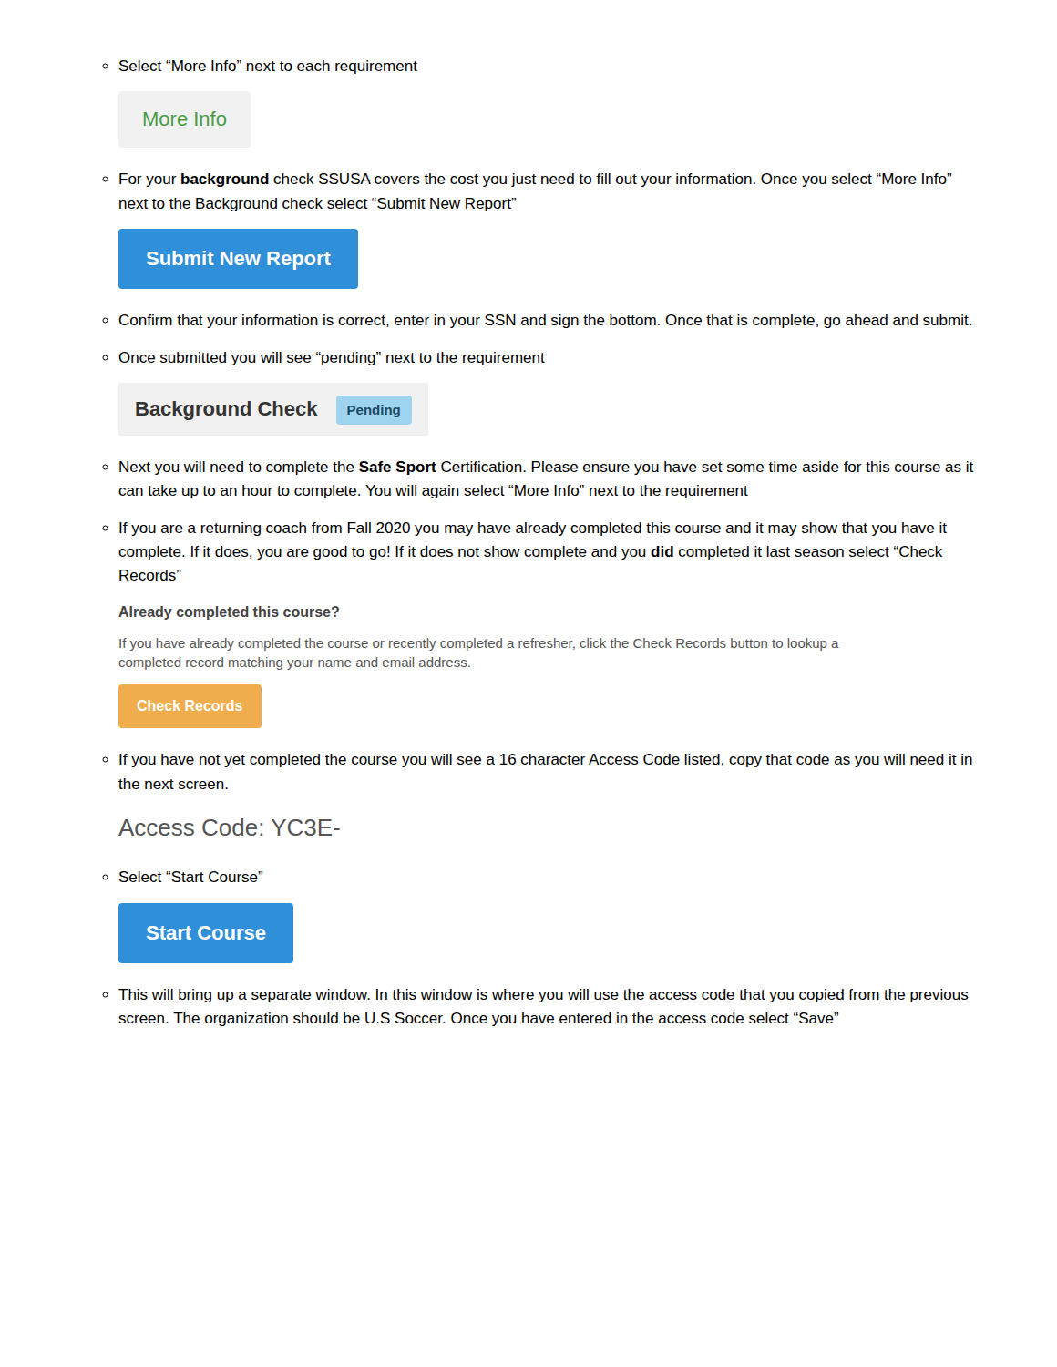Select “More Info” next to each requirement
More Info
For your background check SSUSA covers the cost you just need to fill out your information. Once you select “More Info” next to the Background check select “Submit New Report”
Submit New Report
Confirm that your information is correct, enter in your SSN and sign the bottom. Once that is complete, go ahead and submit.
Once submitted you will see “pending” next to the requirement
Background Check Pending
Next you will need to complete the Safe Sport Certification. Please ensure you have set some time aside for this course as it can take up to an hour to complete. You will again select “More Info” next to the requirement
If you are a returning coach from Fall 2020 you may have already completed this course and it may show that you have it complete. If it does, you are good to go! If it does not show complete and you did completed it last season select “Check Records”
Already completed this course?
If you have already completed the course or recently completed a refresher, click the Check Records button to lookup a completed record matching your name and email address.
Check Records
If you have not yet completed the course you will see a 16 character Access Code listed, copy that code as you will need it in the next screen.
Access Code: YC3E-
Select “Start Course”
Start Course
This will bring up a separate window. In this window is where you will use the access code that you copied from the previous screen. The organization should be U.S Soccer. Once you have entered in the access code select “Save”